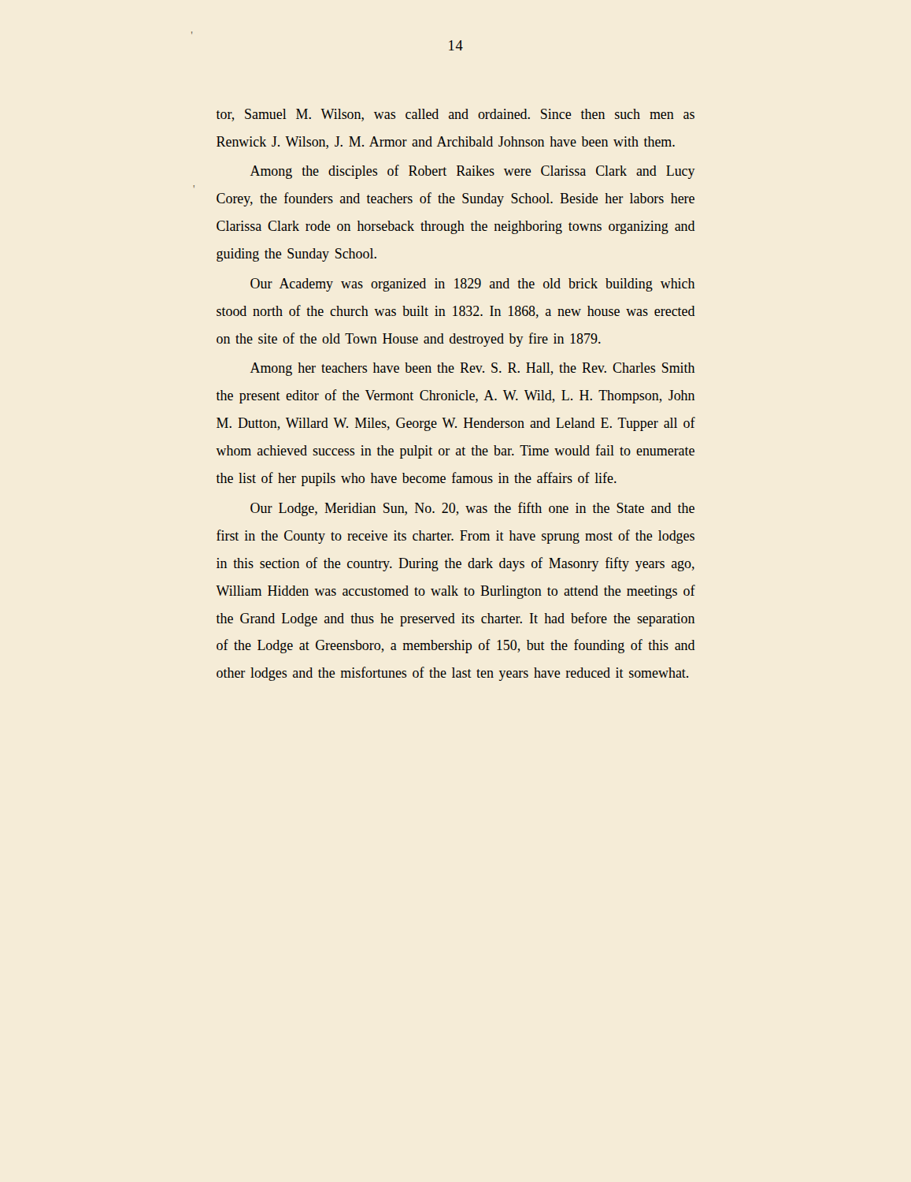'
14
tor, Samuel M. Wilson, was called and ordained. Since then such men as Renwick J. Wilson, J. M. Armor and Archibald Johnson have been with them.
'
Among the disciples of Robert Raikes were Clarissa Clark and Lucy Corey, the founders and teachers of the Sunday School. Beside her labors here Clarissa Clark rode on horseback through the neighboring towns organizing and guiding the Sunday School.
Our Academy was organized in 1829 and the old brick building which stood north of the church was built in 1832. In 1868, a new house was erected on the site of the old Town House and destroyed by fire in 1879.
Among her teachers have been the Rev. S. R. Hall, the Rev. Charles Smith the present editor of the Vermont Chronicle, A. W. Wild, L. H. Thompson, John M. Dutton, Willard W. Miles, George W. Henderson and Leland E. Tupper all of whom achieved success in the pulpit or at the bar. Time would fail to enumerate the list of her pupils who have become famous in the affairs of life.
Our Lodge, Meridian Sun, No. 20, was the fifth one in the State and the first in the County to receive its charter. From it have sprung most of the lodges in this section of the country. During the dark days of Masonry fifty years ago, William Hidden was accustomed to walk to Burlington to attend the meetings of the Grand Lodge and thus he preserved its charter. It had before the separation of the Lodge at Greensboro, a membership of 150, but the founding of this and other lodges and the misfortunes of the last ten years have reduced it somewhat.